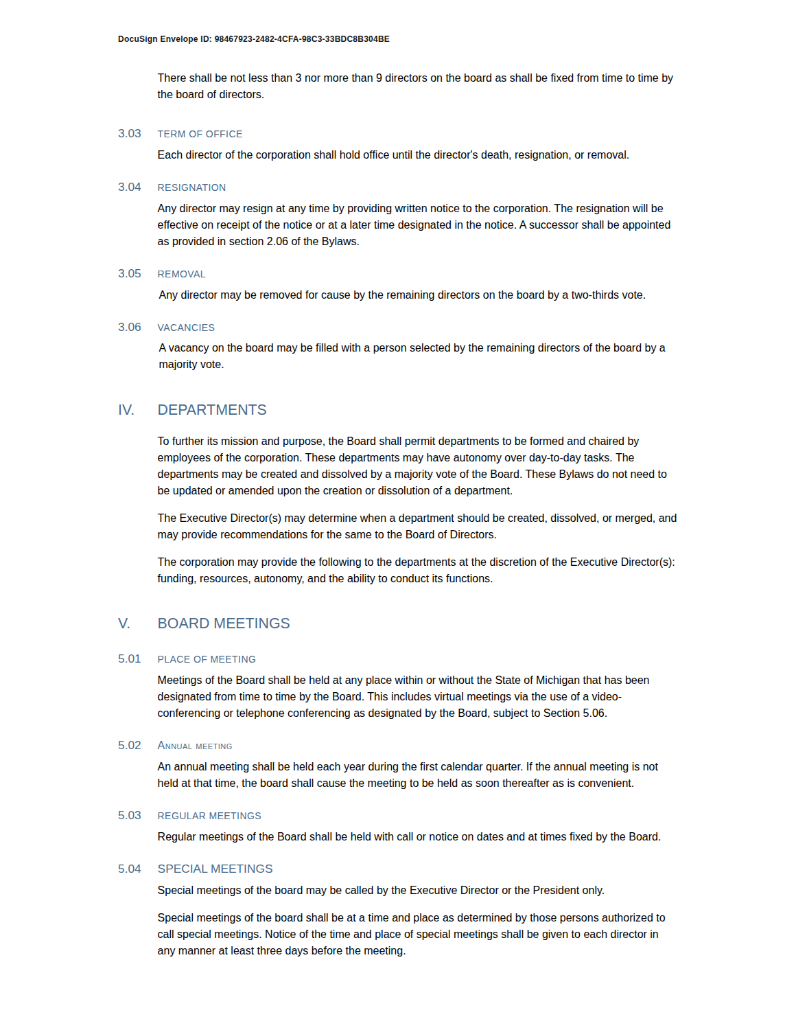DocuSign Envelope ID: 98467923-2482-4CFA-98C3-33BDC8B304BE
There shall be not less than 3 nor more than 9 directors on the board as shall be fixed from time to time by the board of directors.
3.03 Term of Office
Each director of the corporation shall hold office until the director's death, resignation, or removal.
3.04 Resignation
Any director may resign at any time by providing written notice to the corporation. The resignation will be effective on receipt of the notice or at a later time designated in the notice. A successor shall be appointed as provided in section 2.06 of the Bylaws.
3.05 Removal
Any director may be removed for cause by the remaining directors on the board by a two-thirds vote.
3.06 Vacancies
A vacancy on the board may be filled with a person selected by the remaining directors of the board by a majority vote.
IV. DEPARTMENTS
To further its mission and purpose, the Board shall permit departments to be formed and chaired by employees of the corporation. These departments may have autonomy over day-to-day tasks. The departments may be created and dissolved by a majority vote of the Board. These Bylaws do not need to be updated or amended upon the creation or dissolution of a department.
The Executive Director(s) may determine when a department should be created, dissolved, or merged, and may provide recommendations for the same to the Board of Directors.
The corporation may provide the following to the departments at the discretion of the Executive Director(s): funding, resources, autonomy, and the ability to conduct its functions.
V. BOARD MEETINGS
5.01 Place of Meeting
Meetings of the Board shall be held at any place within or without the State of Michigan that has been designated from time to time by the Board. This includes virtual meetings via the use of a video-conferencing or telephone conferencing as designated by the Board, subject to Section 5.06.
5.02 Annual meeting
An annual meeting shall be held each year during the first calendar quarter. If the annual meeting is not held at that time, the board shall cause the meeting to be held as soon thereafter as is convenient.
5.03 Regular Meetings
Regular meetings of the Board shall be held with call or notice on dates and at times fixed by the Board.
5.04 SPECIAL MEETINGS
Special meetings of the board may be called by the Executive Director or the President only.
Special meetings of the board shall be at a time and place as determined by those persons authorized to call special meetings. Notice of the time and place of special meetings shall be given to each director in any manner at least three days before the meeting.